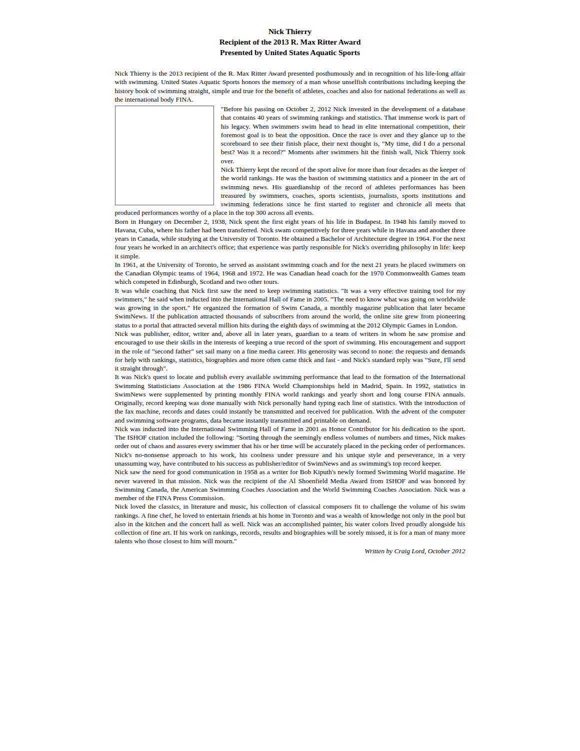Nick Thierry Recipient of the 2013 R. Max Ritter Award Presented by United States Aquatic Sports
Nick Thierry is the 2013 recipient of the R. Max Ritter Award presented posthumously and in recognition of his life-long affair with swimming. United States Aquatic Sports honors the memory of a man whose unselfish contributions including keeping the history book of swimming straight, simple and true for the benefit of athletes, coaches and also for national federations as well as the international body FINA.
"Before his passing on October 2, 2012 Nick invested in the development of a database that contains 40 years of swimming rankings and statistics. That immense work is part of his legacy. When swimmers swim head to head in elite international competition, their foremost goal is to beat the opposition. Once the race is over and they glance up to the scoreboard to see their finish place, their next thought is, "My time, did I do a personal best? Was it a record?" Moments after swimmers hit the finish wall, Nick Thierry took over.
Nick Thierry kept the record of the sport alive for more than four decades as the keeper of the world rankings. He was the bastion of swimming statistics and a pioneer in the art of swimming news. His guardianship of the record of athletes performances has been treasured by swimmers, coaches, sports scientists, journalists, sports institutions and swimming federations since he first started to register and chronicle all meets that produced performances worthy of a place in the top 300 across all events.
Born in Hungary on December 2, 1938, Nick spent the first eight years of his life in Budapest. In 1948 his family moved to Havana, Cuba, where his father had been transferred. Nick swam competitively for three years while in Havana and another three years in Canada, while studying at the University of Toronto. He obtained a Bachelor of Architecture degree in 1964. For the next four years he worked in an architect's office; that experience was partly responsible for Nick's overriding philosophy in life: keep it simple.
In 1961, at the University of Toronto, he served as assistant swimming coach and for the next 21 years he placed swimmers on the Canadian Olympic teams of 1964, 1968 and 1972. He was Canadian head coach for the 1970 Commonwealth Games team which competed in Edinburgh, Scotland and two other tours.
It was while coaching that Nick first saw the need to keep swimming statistics. "It was a very effective training tool for my swimmers," he said when inducted into the International Hall of Fame in 2005. "The need to know what was going on worldwide was growing in the sport." He organized the formation of Swim Canada, a monthly magazine publication that later became SwimNews. If the publication attracted thousands of subscribers from around the world, the online site grew from pioneering status to a portal that attracted several million hits during the eighth days of swimming at the 2012 Olympic Games in London.
Nick was publisher, editor, writer and, above all in later years, guardian to a team of writers in whom he saw promise and encouraged to use their skills in the interests of keeping a true record of the sport of swimming. His encouragement and support in the role of "second father" set sail many on a fine media career. His generosity was second to none: the requests and demands for help with rankings, statistics, biographies and more often came thick and fast - and Nick's standard reply was "Sure, I'll send it straight through".
It was Nick's quest to locate and publish every available swimming performance that lead to the formation of the International Swimming Statisticians Association at the 1986 FINA World Championships held in Madrid, Spain. In 1992, statistics in SwimNews were supplemented by printing monthly FINA world rankings and yearly short and long course FINA annuals. Originally, record keeping was done manually with Nick personally hand typing each line of statistics. With the introduction of the fax machine, records and dates could instantly be transmitted and received for publication. With the advent of the computer and swimming software programs, data became instantly transmitted and printable on demand.
Nick was inducted into the International Swimming Hall of Fame in 2001 as Honor Contributor for his dedication to the sport. The ISHOF citation included the following: "Sorting through the seemingly endless volumes of numbers and times, Nick makes order out of chaos and assures every swimmer that his or her time will be accurately placed in the pecking order of performances. Nick's no-nonsense approach to his work, his coolness under pressure and his unique style and perseverance, in a very unassuming way, have contributed to his success as publisher/editor of SwimNews and as swimming's top record keeper.
Nick saw the need for good communication in 1958 as a writer for Bob Kiputh's newly formed Swimming World magazine. He never wavered in that mission. Nick was the recipient of the Al Shoenfield Media Award from ISHOF and was honored by Swimming Canada, the American Swimming Coaches Association and the World Swimming Coaches Association. Nick was a member of the FINA Press Commission.
Nick loved the classics, in literature and music, his collection of classical composers fit to challenge the volume of his swim rankings. A fine chef, he loved to entertain friends at his home in Toronto and was a wealth of knowledge not only in the pool but also in the kitchen and the concert hall as well. Nick was an accomplished painter, his water colors lived proudly alongside his collection of fine art. If his work on rankings, records, results and biographies will be sorely missed, it is for a man of many more talents who those closest to him will mourn."
Written by Craig Lord, October 2012